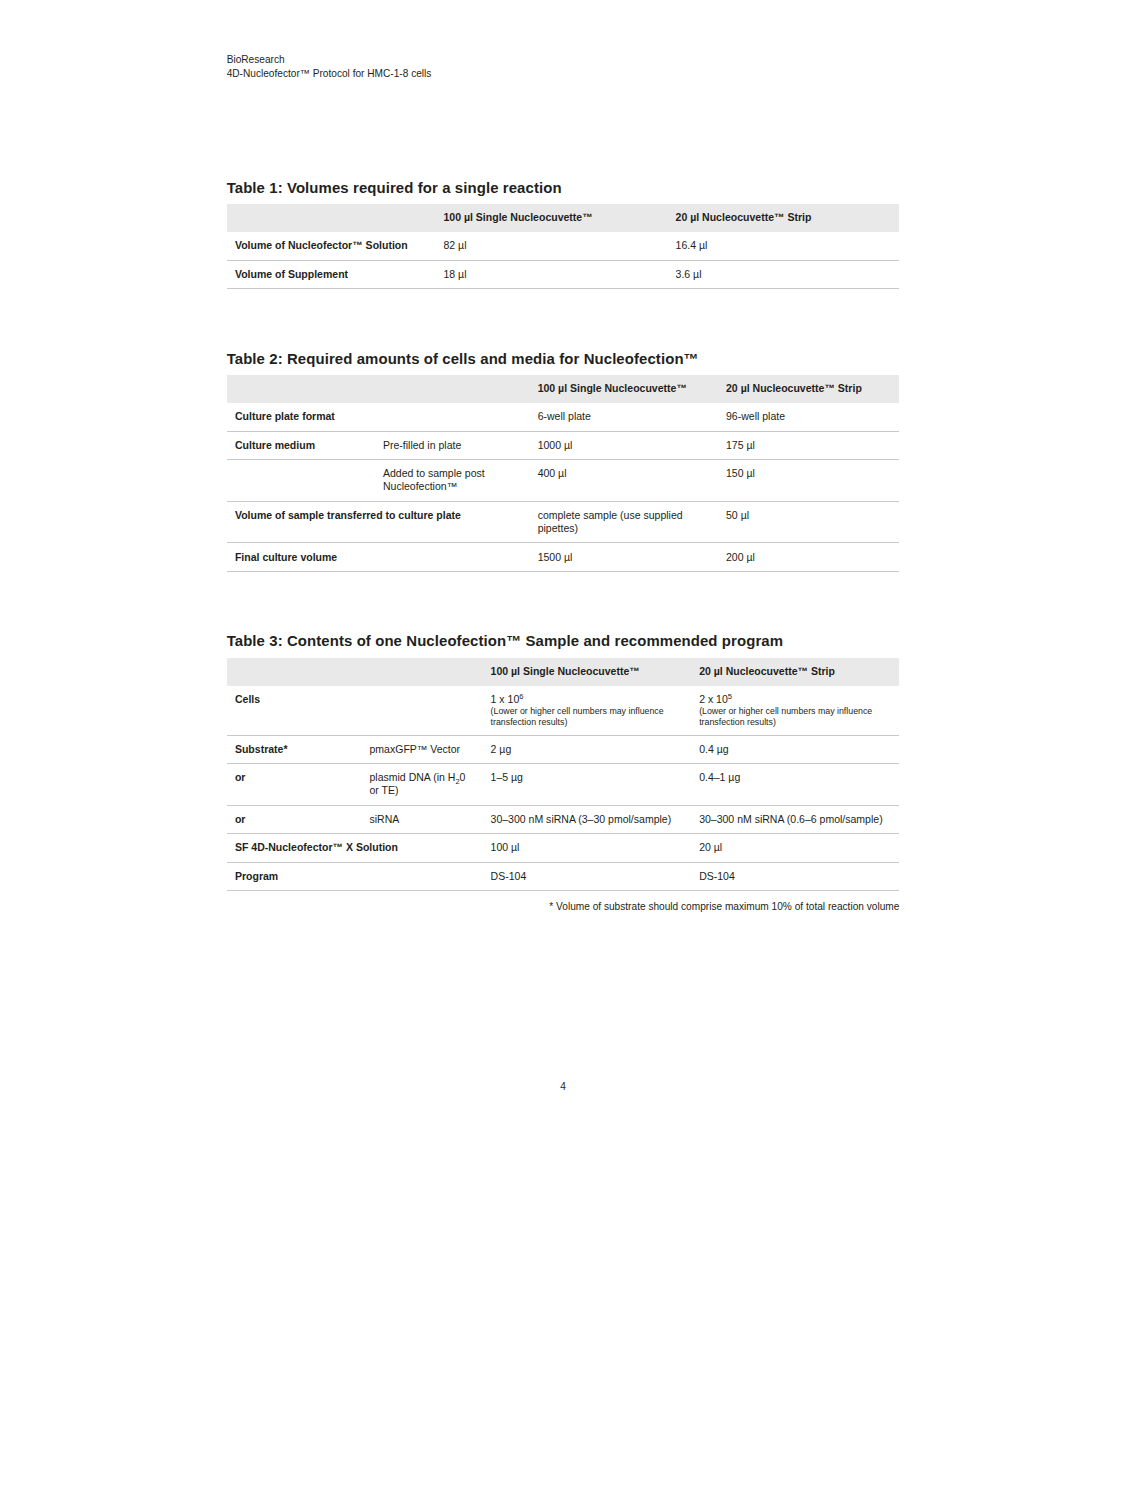BioResearch
4D-Nucleofector™ Protocol for HMC-1-8 cells
Table 1: Volumes required for a single reaction
| | 100 µl Single Nucleocuvette™ | 20 µl Nucleocuvette™ Strip |
| --- | --- | --- |
| Volume of Nucleofector™ Solution | 82 µl | 16.4 µl |
| Volume of Supplement | 18 µl | 3.6 µl |
Table 2: Required amounts of cells and media for Nucleofection™
| | 100 µl Single Nucleocuvette™ | 20 µl Nucleocuvette™ Strip |
| --- | --- | --- |
| Culture plate format | 6-well plate | 96-well plate |
| Culture medium | Pre-filled in plate | 1000 µl | 175 µl |
| | Added to sample post Nucleofection™ | 400 µl | 150 µl |
| Volume of sample transferred to culture plate | complete sample (use supplied pipettes) | 50 µl |
| Final culture volume | 1500 µl | 200 µl |
Table 3: Contents of one Nucleofection™ Sample and recommended program
| | 100 µl Single Nucleocuvette™ | 20 µl Nucleocuvette™ Strip |
| --- | --- | --- |
| Cells | 1 x 10 6 (Lower or higher cell numbers may influence transfection results) | 2 x 10 5 (Lower or higher cell numbers may influence transfection results) |
| Substrate* | pmaxGFP™ Vector | 2 µg | 0.4 µg |
| or | plasmid DNA (in H 2 0 or TE) | 1–5 µg | 0.4–1 µg |
| or | siRNA | 30–300 nM siRNA (3–30 pmol/sample) | 30–300 nM siRNA (0.6–6 pmol/sample) |
| SF 4D-Nucleofector™ X Solution | 100 µl | 20 µl |
| Program | DS-104 | DS-104 |
* Volume of substrate should comprise maximum 10% of total reaction volume
4